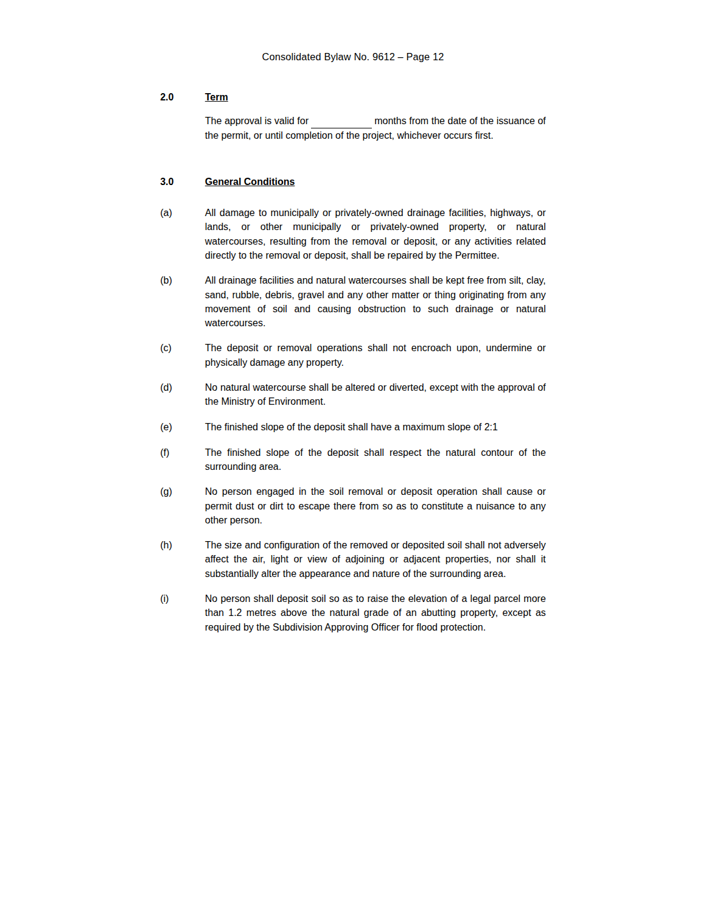Consolidated Bylaw No. 9612 – Page 12
2.0 Term
The approval is valid for months from the date of the issuance of the permit, or until completion of the project, whichever occurs first.
3.0 General Conditions
(a) All damage to municipally or privately-owned drainage facilities, highways, or lands, or other municipally or privately-owned property, or natural watercourses, resulting from the removal or deposit, or any activities related directly to the removal or deposit, shall be repaired by the Permittee.
(b) All drainage facilities and natural watercourses shall be kept free from silt, clay, sand, rubble, debris, gravel and any other matter or thing originating from any movement of soil and causing obstruction to such drainage or natural watercourses.
(c) The deposit or removal operations shall not encroach upon, undermine or physically damage any property.
(d) No natural watercourse shall be altered or diverted, except with the approval of the Ministry of Environment.
(e) The finished slope of the deposit shall have a maximum slope of 2:1
(f) The finished slope of the deposit shall respect the natural contour of the surrounding area.
(g) No person engaged in the soil removal or deposit operation shall cause or permit dust or dirt to escape there from so as to constitute a nuisance to any other person.
(h) The size and configuration of the removed or deposited soil shall not adversely affect the air, light or view of adjoining or adjacent properties, nor shall it substantially alter the appearance and nature of the surrounding area.
(i) No person shall deposit soil so as to raise the elevation of a legal parcel more than 1.2 metres above the natural grade of an abutting property, except as required by the Subdivision Approving Officer for flood protection.